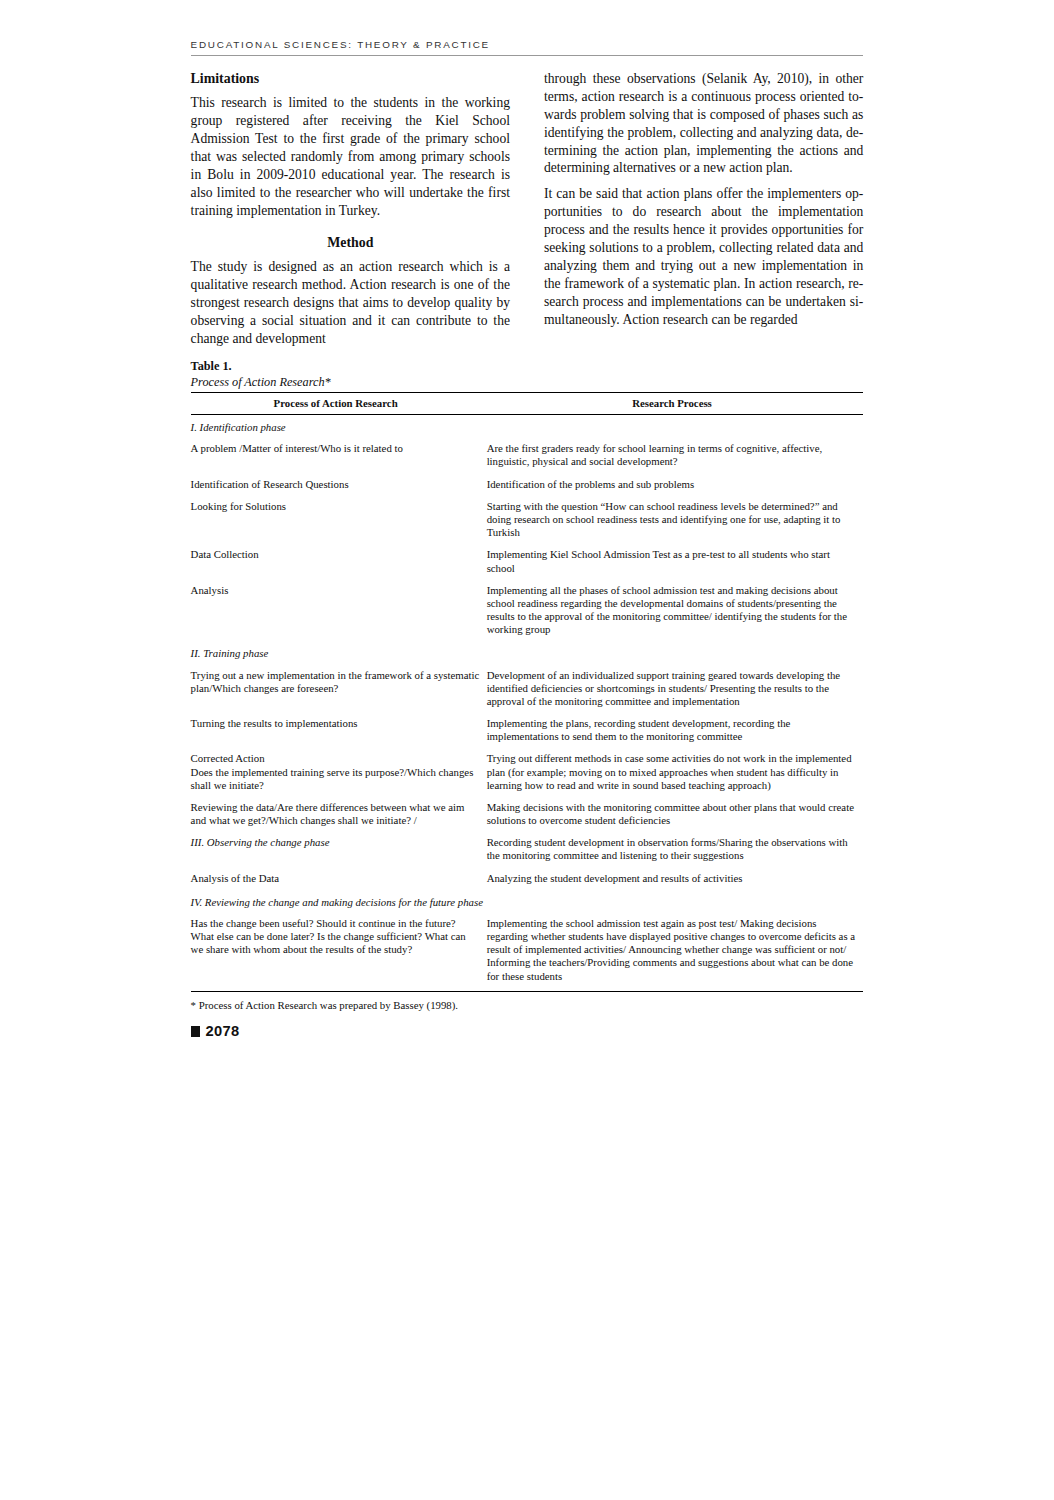Educational Sciences: Theory & Practice
Limitations
This research is limited to the students in the working group registered after receiving the Kiel School Admission Test to the first grade of the primary school that was selected randomly from among primary schools in Bolu in 2009-2010 educational year. The research is also limited to the researcher who will undertake the first training implementation in Turkey.
Method
The study is designed as an action research which is a qualitative research method. Action research is one of the strongest research designs that aims to develop quality by observing a social situation and it can contribute to the change and development
through these observations (Selanik Ay, 2010), in other terms, action research is a continuous process oriented towards problem solving that is composed of phases such as identifying the problem, collecting and analyzing data, determining the action plan, implementing the actions and determining alternatives or a new action plan.
It can be said that action plans offer the implementers opportunities to do research about the implementation process and the results hence it provides opportunities for seeking solutions to a problem, collecting related data and analyzing them and trying out a new implementation in the framework of a systematic plan. In action research, research process and implementations can be undertaken simultaneously. Action research can be regarded
Table 1.
Process of Action Research*
| Process of Action Research | Research Process |
| --- | --- |
| I. Identification phase |
| A problem /Matter of interest/Who is it related to | Are the first graders ready for school learning in terms of cognitive, affective, linguistic, physical and social development? |
| Identification of Research Questions | Identification of the problems and sub problems |
| Looking for Solutions | Starting with the question “How can school readiness levels be determined?” and doing research on school readiness tests and identifying one for use, adapting it to Turkish |
| Data Collection | Implementing Kiel School Admission Test as a pre-test to all students who start school |
| Analysis | Implementing all the phases of school admission test and making decisions about school readiness regarding the developmental domains of students/presenting the results to the approval of the monitoring committee/ identifying the students for the working group |
| II. Training phase |
| Trying out a new implementation in the framework of a systematic plan/Which changes are foreseen? | Development of an individualized support training geared towards developing the identified deficiencies or shortcomings in students/ Presenting the results to the approval of the monitoring committee and implementation |
| Turning the results to implementations | Implementing the plans, recording student development, recording the implementations to send them to the monitoring committee |
| Corrected Action Does the implemented training serve its purpose?/Which changes shall we initiate? | Trying out different methods in case some activities do not work in the implemented plan (for example; moving on to mixed approaches when student has difficulty in learning how to read and write in sound based teaching approach) |
| Reviewing the data/Are there differences between what we aim and what we get?/Which changes shall we initiate? / | Making decisions with the monitoring committee about other plans that would create solutions to overcome student deficiencies |
| III. Observing the change phase | Recording student development in observation forms/Sharing the observations with the monitoring committee and listening to their suggestions |
| Analysis of the Data | Analyzing the student development and results of activities |
| IV. Reviewing the change and making decisions for the future phase |
| Has the change been useful? Should it continue in the future? What else can be done later? Is the change sufficient? What can we share with whom about the results of the study? | Implementing the school admission test again as post test/ Making decisions regarding whether students have displayed positive changes to overcome deficits as a result of implemented activities/ Announcing whether change was sufficient or not/ Informing the teachers/Providing comments and suggestions about what can be done for these students |
* Process of Action Research was prepared by Bassey (1998).
2078